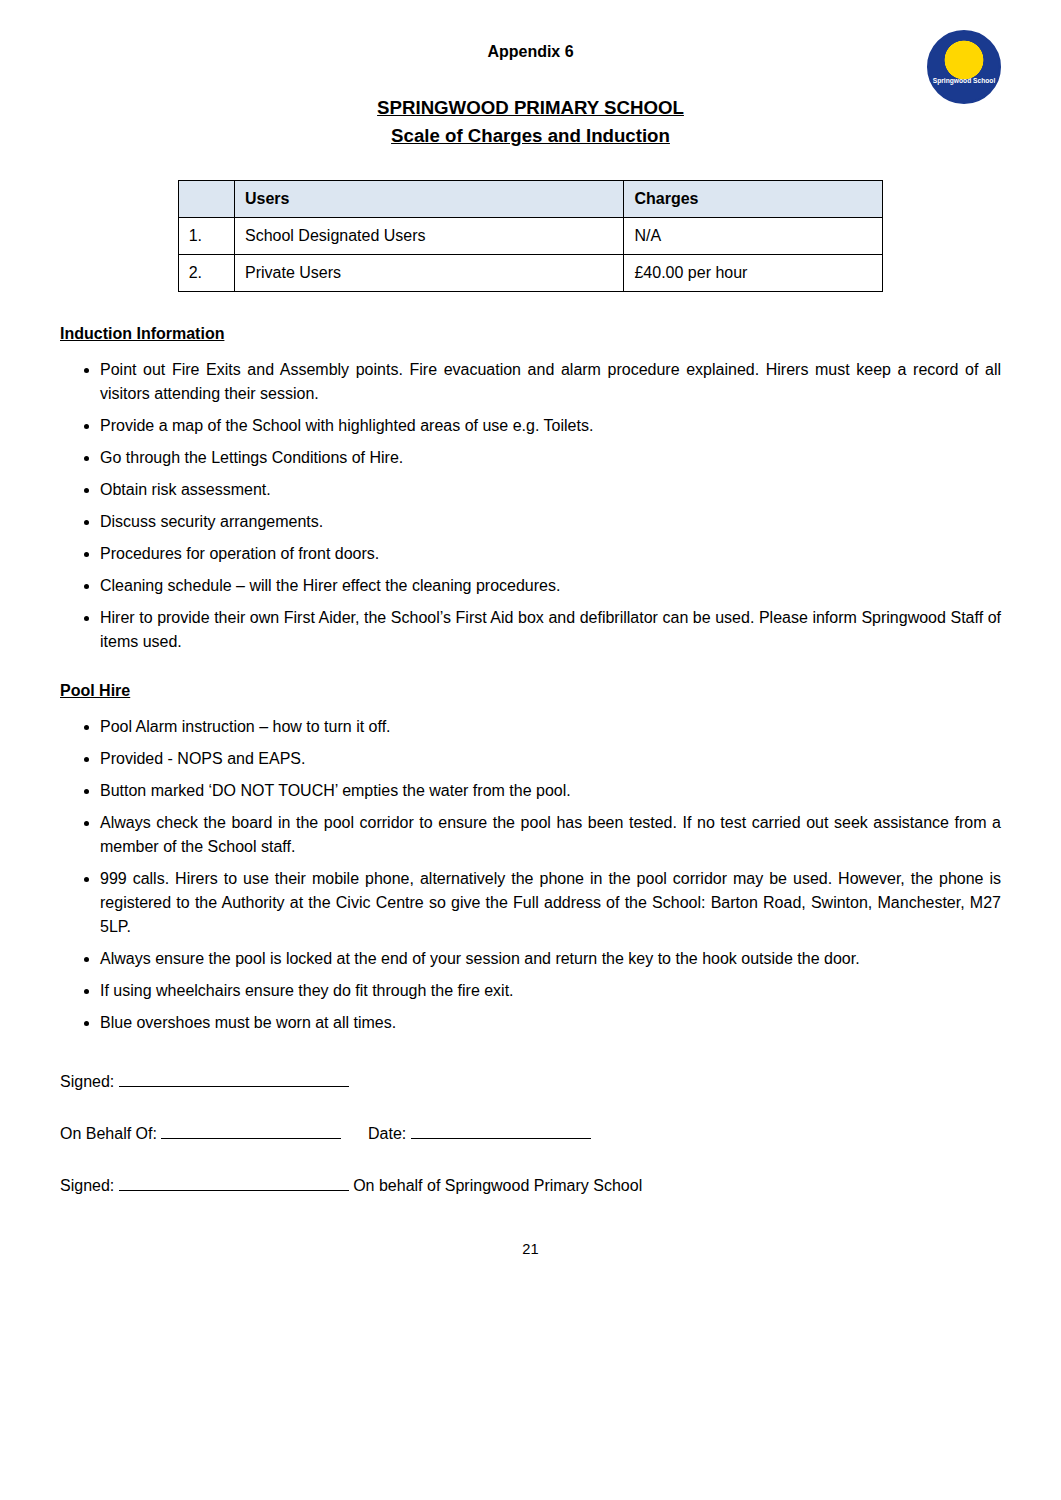Appendix 6
Springwood School
SPRINGWOOD PRIMARY SCHOOL
Scale of Charges and Induction
| | Users | Charges |
| --- | --- | --- |
| 1. | School Designated Users | N/A |
| 2. | Private Users | £40.00 per hour |
Induction Information
Point out Fire Exits and Assembly points. Fire evacuation and alarm procedure explained. Hirers must keep a record of all visitors attending their session.
Provide a map of the School with highlighted areas of use e.g. Toilets.
Go through the Lettings Conditions of Hire.
Obtain risk assessment.
Discuss security arrangements.
Procedures for operation of front doors.
Cleaning schedule – will the Hirer effect the cleaning procedures.
Hirer to provide their own First Aider, the School’s First Aid box and defibrillator can be used. Please inform Springwood Staff of items used.
Pool Hire
Pool Alarm instruction – how to turn it off.
Provided - NOPS and EAPS.
Button marked ‘DO NOT TOUCH’ empties the water from the pool.
Always check the board in the pool corridor to ensure the pool has been tested. If no test carried out seek assistance from a member of the School staff.
999 calls. Hirers to use their mobile phone, alternatively the phone in the pool corridor may be used. However, the phone is registered to the Authority at the Civic Centre so give the Full address of the School: Barton Road, Swinton, Manchester, M27 5LP.
Always ensure the pool is locked at the end of your session and return the key to the hook outside the door.
If using wheelchairs ensure they do fit through the fire exit.
Blue overshoes must be worn at all times.
Signed:
On Behalf Of: Date:
Signed: On behalf of Springwood Primary School
21